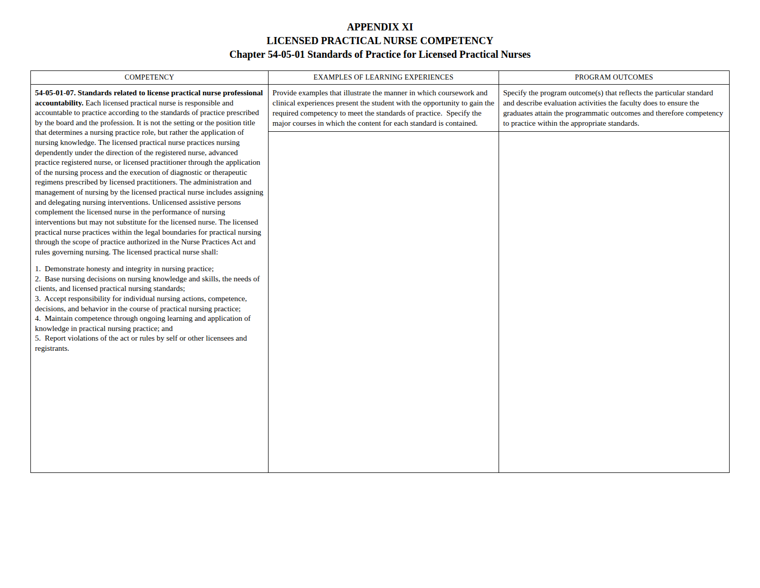APPENDIX XI
LICENSED PRACTICAL NURSE COMPETENCY
Chapter 54-05-01 Standards of Practice for Licensed Practical Nurses
| COMPETENCY | EXAMPLES OF LEARNING EXPERIENCES | PROGRAM OUTCOMES |
| --- | --- | --- |
| 54-05-01-07. Standards related to license practical nurse professional accountability. Each licensed practical nurse is responsible and accountable to practice according to the standards of practice prescribed by the board and the profession. It is not the setting or the position title that determines a nursing practice role, but rather the application of nursing knowledge. The licensed practical nurse practices nursing dependently under the direction of the registered nurse, advanced practice registered nurse, or licensed practitioner through the application of the nursing process and the execution of diagnostic or therapeutic regimens prescribed by licensed practitioners. The administration and management of nursing by the licensed practical nurse includes assigning and delegating nursing interventions. Unlicensed assistive persons complement the licensed nurse in the performance of nursing interventions but may not substitute for the licensed nurse. The licensed practical nurse practices within the legal boundaries for practical nursing through the scope of practice authorized in the Nurse Practices Act and rules governing nursing. The licensed practical nurse shall: 1. Demonstrate honesty and integrity in nursing practice; 2. Base nursing decisions on nursing knowledge and skills, the needs of clients, and licensed practical nursing standards; 3. Accept responsibility for individual nursing actions, competence, decisions, and behavior in the course of practical nursing practice; 4. Maintain competence through ongoing learning and application of knowledge in practical nursing practice; and 5. Report violations of the act or rules by self or other licensees and registrants. | Provide examples that illustrate the manner in which coursework and clinical experiences present the student with the opportunity to gain the required competency to meet the standards of practice. Specify the major courses in which the content for each standard is contained. | Specify the program outcome(s) that reflects the particular standard and describe evaluation activities the faculty does to ensure the graduates attain the programmatic outcomes and therefore competency to practice within the appropriate standards. |